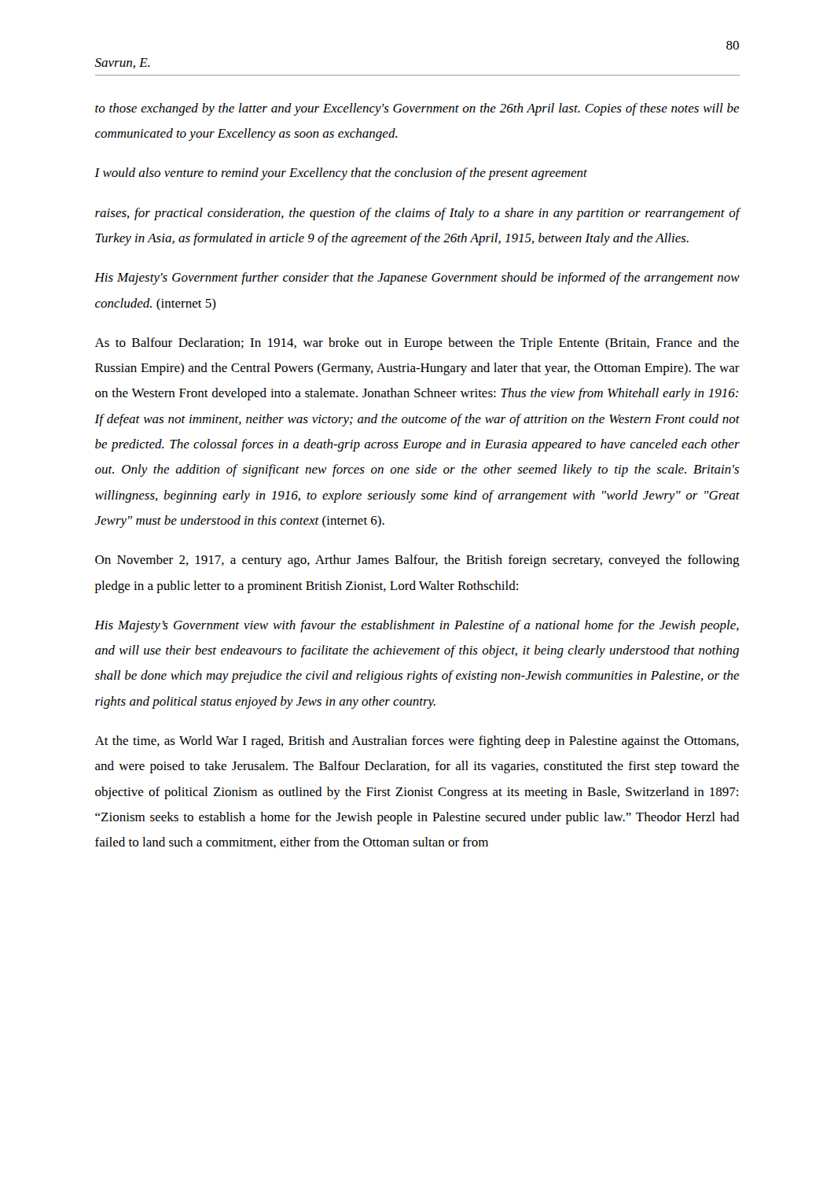80
Savrun, E.
to those exchanged by the latter and your Excellency's Government on the 26th April last. Copies of these notes will be communicated to your Excellency as soon as exchanged.
I would also venture to remind your Excellency that the conclusion of the present agreement
raises, for practical consideration, the question of the claims of Italy to a share in any partition or rearrangement of Turkey in Asia, as formulated in article 9 of the agreement of the 26th April, 1915, between Italy and the Allies.
His Majesty's Government further consider that the Japanese Government should be informed of the arrangement now concluded. (internet 5)
As to Balfour Declaration; In 1914, war broke out in Europe between the Triple Entente (Britain, France and the Russian Empire) and the Central Powers (Germany, Austria-Hungary and later that year, the Ottoman Empire). The war on the Western Front developed into a stalemate. Jonathan Schneer writes: Thus the view from Whitehall early in 1916: If defeat was not imminent, neither was victory; and the outcome of the war of attrition on the Western Front could not be predicted. The colossal forces in a death-grip across Europe and in Eurasia appeared to have canceled each other out. Only the addition of significant new forces on one side or the other seemed likely to tip the scale. Britain's willingness, beginning early in 1916, to explore seriously some kind of arrangement with "world Jewry" or "Great Jewry" must be understood in this context (internet 6).
On November 2, 1917, a century ago, Arthur James Balfour, the British foreign secretary, conveyed the following pledge in a public letter to a prominent British Zionist, Lord Walter Rothschild:
His Majesty’s Government view with favour the establishment in Palestine of a national home for the Jewish people, and will use their best endeavours to facilitate the achievement of this object, it being clearly understood that nothing shall be done which may prejudice the civil and religious rights of existing non-Jewish communities in Palestine, or the rights and political status enjoyed by Jews in any other country.
At the time, as World War I raged, British and Australian forces were fighting deep in Palestine against the Ottomans, and were poised to take Jerusalem. The Balfour Declaration, for all its vagaries, constituted the first step toward the objective of political Zionism as outlined by the First Zionist Congress at its meeting in Basle, Switzerland in 1897: “Zionism seeks to establish a home for the Jewish people in Palestine secured under public law.” Theodor Herzl had failed to land such a commitment, either from the Ottoman sultan or from